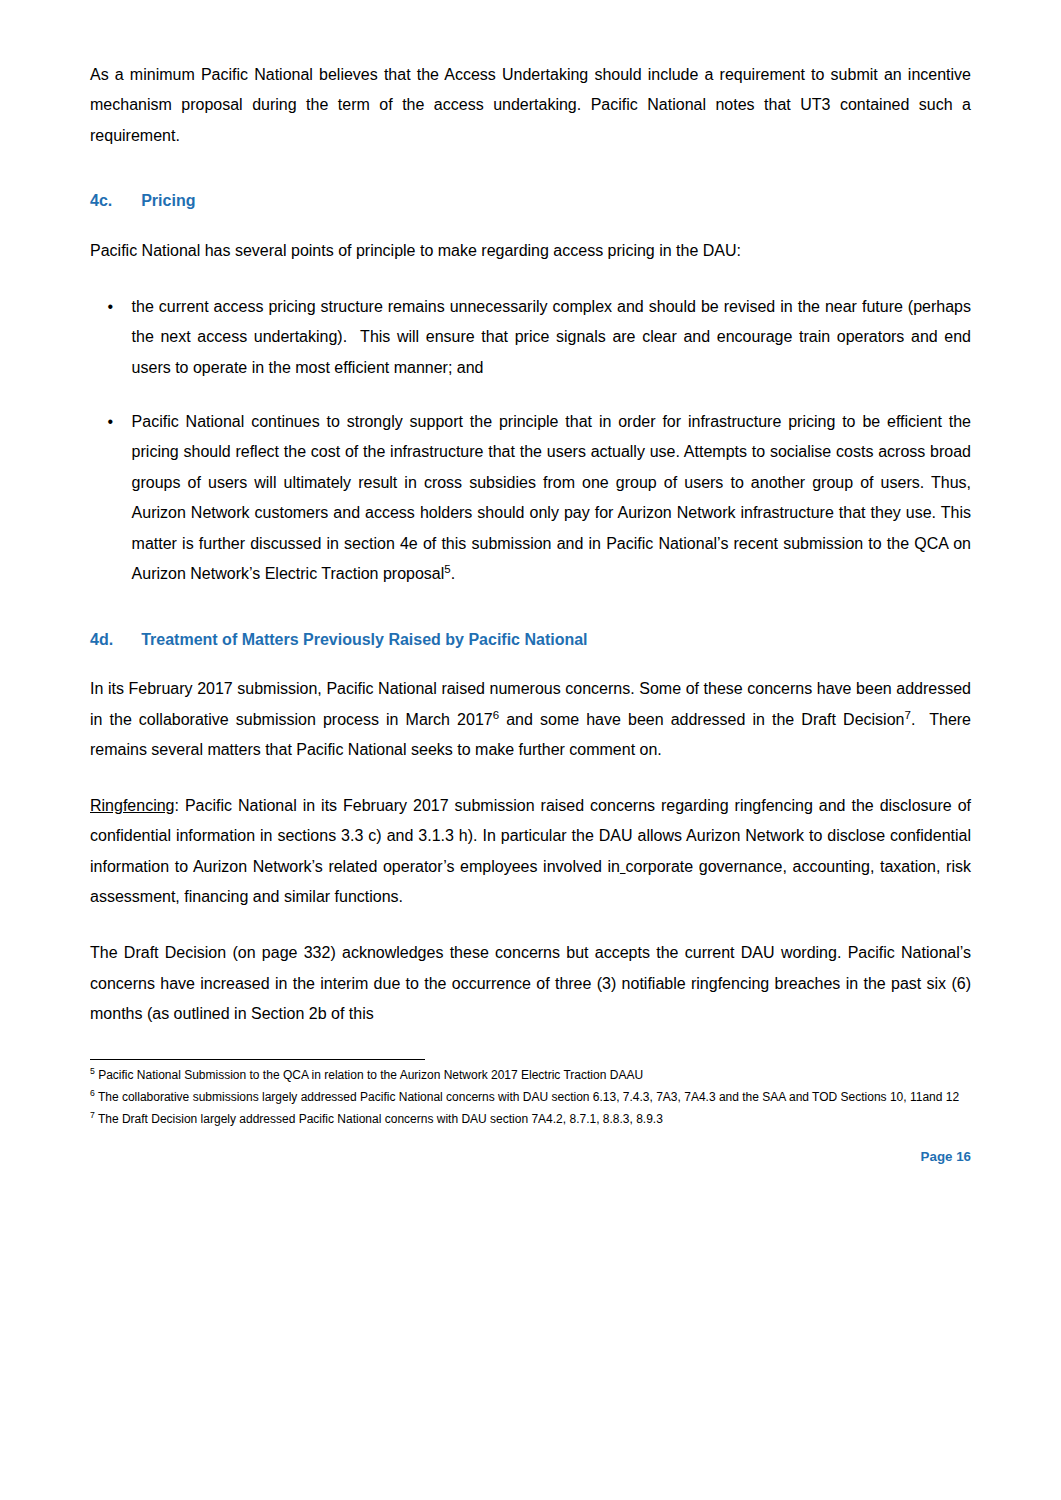As a minimum Pacific National believes that the Access Undertaking should include a requirement to submit an incentive mechanism proposal during the term of the access undertaking. Pacific National notes that UT3 contained such a requirement.
4c. Pricing
Pacific National has several points of principle to make regarding access pricing in the DAU:
the current access pricing structure remains unnecessarily complex and should be revised in the near future (perhaps the next access undertaking). This will ensure that price signals are clear and encourage train operators and end users to operate in the most efficient manner; and
Pacific National continues to strongly support the principle that in order for infrastructure pricing to be efficient the pricing should reflect the cost of the infrastructure that the users actually use. Attempts to socialise costs across broad groups of users will ultimately result in cross subsidies from one group of users to another group of users. Thus, Aurizon Network customers and access holders should only pay for Aurizon Network infrastructure that they use. This matter is further discussed in section 4e of this submission and in Pacific National’s recent submission to the QCA on Aurizon Network’s Electric Traction proposal5.
4d. Treatment of Matters Previously Raised by Pacific National
In its February 2017 submission, Pacific National raised numerous concerns. Some of these concerns have been addressed in the collaborative submission process in March 20176 and some have been addressed in the Draft Decision7. There remains several matters that Pacific National seeks to make further comment on.
Ringfencing: Pacific National in its February 2017 submission raised concerns regarding ringfencing and the disclosure of confidential information in sections 3.3 c) and 3.1.3 h). In particular the DAU allows Aurizon Network to disclose confidential information to Aurizon Network’s related operator’s employees involved in corporate governance, accounting, taxation, risk assessment, financing and similar functions.
The Draft Decision (on page 332) acknowledges these concerns but accepts the current DAU wording. Pacific National’s concerns have increased in the interim due to the occurrence of three (3) notifiable ringfencing breaches in the past six (6) months (as outlined in Section 2b of this
5 Pacific National Submission to the QCA in relation to the Aurizon Network 2017 Electric Traction DAAU
6 The collaborative submissions largely addressed Pacific National concerns with DAU section 6.13, 7.4.3, 7A3, 7A4.3 and the SAA and TOD Sections 10, 11and 12
7 The Draft Decision largely addressed Pacific National concerns with DAU section 7A4.2, 8.7.1, 8.8.3, 8.9.3
Page 16